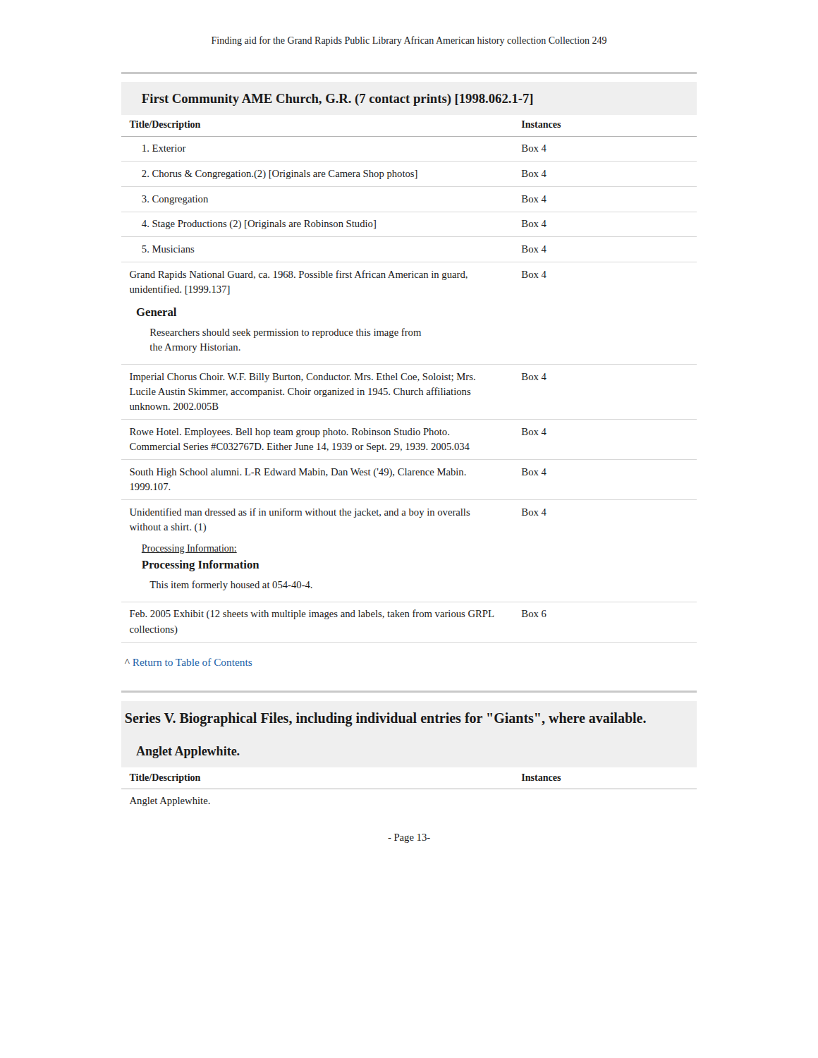Finding aid for the Grand Rapids Public Library African American history collection Collection 249
First Community AME Church, G.R. (7 contact prints) [1998.062.1-7]
| Title/Description | Instances |
| --- | --- |
| 1. Exterior | Box 4 |
| 2. Chorus & Congregation.(2) [Originals are Camera Shop photos] | Box 4 |
| 3. Congregation | Box 4 |
| 4. Stage Productions (2) [Originals are Robinson Studio] | Box 4 |
| 5. Musicians | Box 4 |
| Grand Rapids National Guard, ca. 1968. Possible first African American in guard, unidentified. [1999.137] General Researchers should seek permission to reproduce this image from the Armory Historian. | Box 4 |
| Imperial Chorus Choir. W.F. Billy Burton, Conductor. Mrs. Ethel Coe, Soloist; Mrs. Lucile Austin Skimmer, accompanist. Choir organized in 1945. Church affiliations unknown. 2002.005B | Box 4 |
| Rowe Hotel. Employees. Bell hop team group photo. Robinson Studio Photo. Commercial Series #C032767D. Either June 14, 1939 or Sept. 29, 1939. 2005.034 | Box 4 |
| South High School alumni. L-R Edward Mabin, Dan West ('49), Clarence Mabin. 1999.107. | Box 4 |
| Unidentified man dressed as if in uniform without the jacket, and a boy in overalls without a shirt. (1) Processing Information: Processing Information This item formerly housed at 054-40-4. | Box 4 |
| Feb. 2005 Exhibit (12 sheets with multiple images and labels, taken from various GRPL collections) | Box 6 |
^ Return to Table of Contents
Series V. Biographical Files, including individual entries for "Giants", where available.
Anglet Applewhite.
| Title/Description | Instances |
| --- | --- |
| Anglet Applewhite. | |
- Page 13-